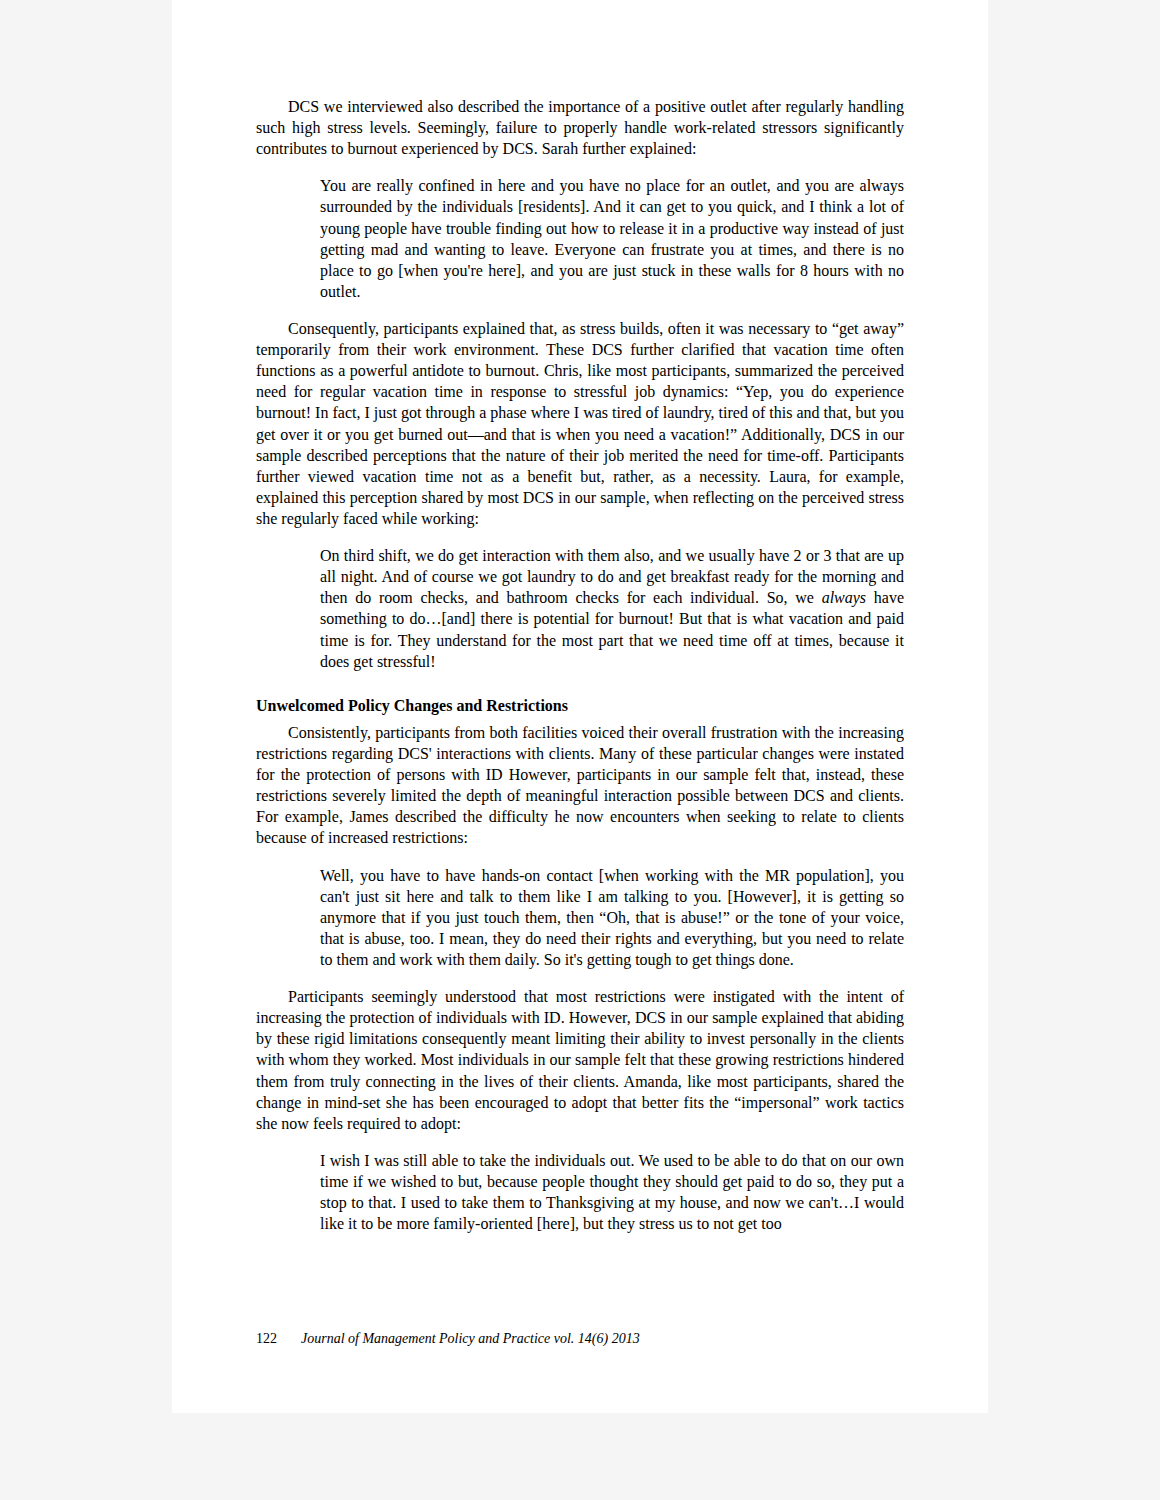DCS we interviewed also described the importance of a positive outlet after regularly handling such high stress levels. Seemingly, failure to properly handle work-related stressors significantly contributes to burnout experienced by DCS. Sarah further explained:
You are really confined in here and you have no place for an outlet, and you are always surrounded by the individuals [residents]. And it can get to you quick, and I think a lot of young people have trouble finding out how to release it in a productive way instead of just getting mad and wanting to leave. Everyone can frustrate you at times, and there is no place to go [when you're here], and you are just stuck in these walls for 8 hours with no outlet.
Consequently, participants explained that, as stress builds, often it was necessary to “get away” temporarily from their work environment. These DCS further clarified that vacation time often functions as a powerful antidote to burnout. Chris, like most participants, summarized the perceived need for regular vacation time in response to stressful job dynamics: “Yep, you do experience burnout! In fact, I just got through a phase where I was tired of laundry, tired of this and that, but you get over it or you get burned out—and that is when you need a vacation!” Additionally, DCS in our sample described perceptions that the nature of their job merited the need for time-off. Participants further viewed vacation time not as a benefit but, rather, as a necessity. Laura, for example, explained this perception shared by most DCS in our sample, when reflecting on the perceived stress she regularly faced while working:
On third shift, we do get interaction with them also, and we usually have 2 or 3 that are up all night. And of course we got laundry to do and get breakfast ready for the morning and then do room checks, and bathroom checks for each individual. So, we always have something to do…[and] there is potential for burnout! But that is what vacation and paid time is for. They understand for the most part that we need time off at times, because it does get stressful!
Unwelcomed Policy Changes and Restrictions
Consistently, participants from both facilities voiced their overall frustration with the increasing restrictions regarding DCS' interactions with clients. Many of these particular changes were instated for the protection of persons with ID However, participants in our sample felt that, instead, these restrictions severely limited the depth of meaningful interaction possible between DCS and clients. For example, James described the difficulty he now encounters when seeking to relate to clients because of increased restrictions:
Well, you have to have hands-on contact [when working with the MR population], you can't just sit here and talk to them like I am talking to you. [However], it is getting so anymore that if you just touch them, then “Oh, that is abuse!” or the tone of your voice, that is abuse, too. I mean, they do need their rights and everything, but you need to relate to them and work with them daily. So it's getting tough to get things done.
Participants seemingly understood that most restrictions were instigated with the intent of increasing the protection of individuals with ID. However, DCS in our sample explained that abiding by these rigid limitations consequently meant limiting their ability to invest personally in the clients with whom they worked. Most individuals in our sample felt that these growing restrictions hindered them from truly connecting in the lives of their clients. Amanda, like most participants, shared the change in mind-set she has been encouraged to adopt that better fits the “impersonal” work tactics she now feels required to adopt:
I wish I was still able to take the individuals out. We used to be able to do that on our own time if we wished to but, because people thought they should get paid to do so, they put a stop to that. I used to take them to Thanksgiving at my house, and now we can't…I would like it to be more family-oriented [here], but they stress us to not get too
122 Journal of Management Policy and Practice vol. 14(6) 2013